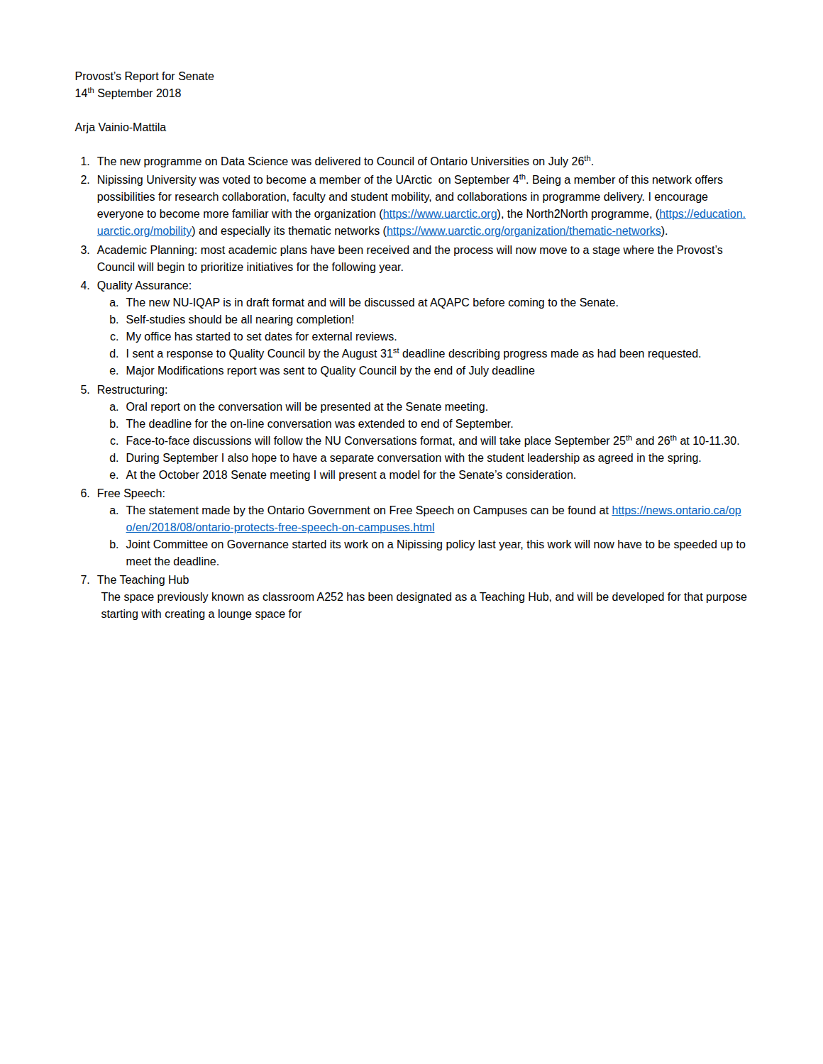Provost’s Report for Senate
14th September 2018
Arja Vainio-Mattila
The new programme on Data Science was delivered to Council of Ontario Universities on July 26th.
Nipissing University was voted to become a member of the UArctic on September 4th. Being a member of this network offers possibilities for research collaboration, faculty and student mobility, and collaborations in programme delivery. I encourage everyone to become more familiar with the organization (https://www.uarctic.org), the North2North programme, (https://education.uarctic.org/mobility) and especially its thematic networks (https://www.uarctic.org/organization/thematic-networks).
Academic Planning: most academic plans have been received and the process will now move to a stage where the Provost’s Council will begin to prioritize initiatives for the following year.
Quality Assurance:
The new NU-IQAP is in draft format and will be discussed at AQAPC before coming to the Senate.
Self-studies should be all nearing completion!
My office has started to set dates for external reviews.
I sent a response to Quality Council by the August 31st deadline describing progress made as had been requested.
Major Modifications report was sent to Quality Council by the end of July deadline
Restructuring:
Oral report on the conversation will be presented at the Senate meeting.
The deadline for the on-line conversation was extended to end of September.
Face-to-face discussions will follow the NU Conversations format, and will take place September 25th and 26th at 10-11.30.
During September I also hope to have a separate conversation with the student leadership as agreed in the spring.
At the October 2018 Senate meeting I will present a model for the Senate’s consideration.
Free Speech:
The statement made by the Ontario Government on Free Speech on Campuses can be found at https://news.ontario.ca/opo/en/2018/08/ontario-protects-free-speech-on-campuses.html
Joint Committee on Governance started its work on a Nipissing policy last year, this work will now have to be speeded up to meet the deadline.
The Teaching Hub
The space previously known as classroom A252 has been designated as a Teaching Hub, and will be developed for that purpose starting with creating a lounge space for